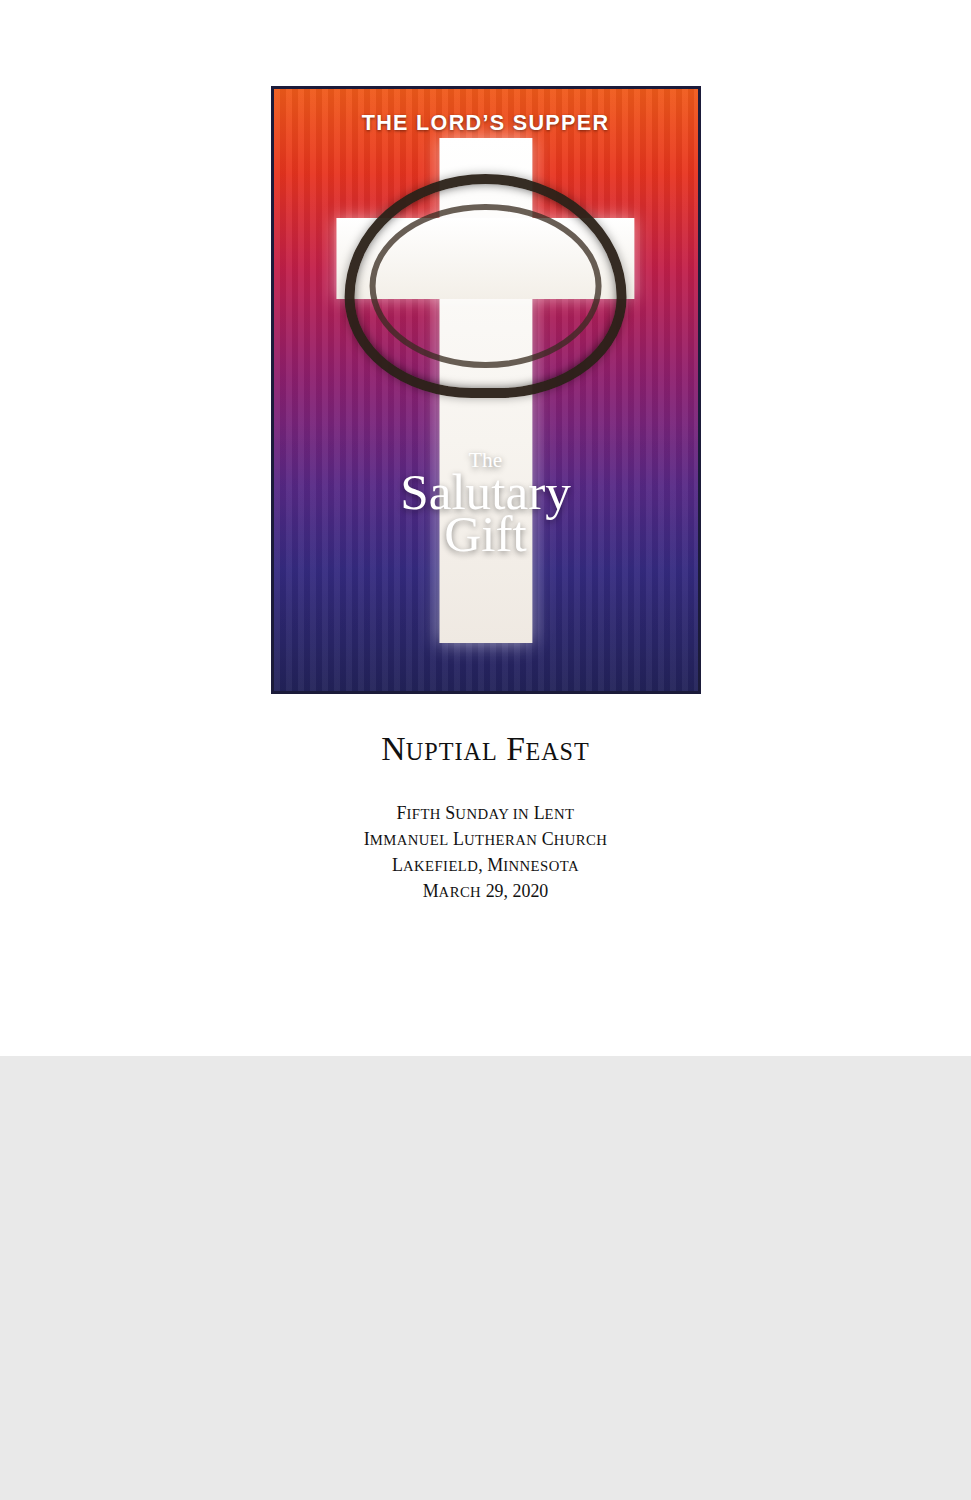THE LORD’S SUPPER
The Salutary Gift
NUPTIAL FEAST
FIFTH SUNDAY IN LENT
IMMANUEL LUTHERAN CHURCH
LAKEFIELD, MINNESOTA
MARCH 29, 2020